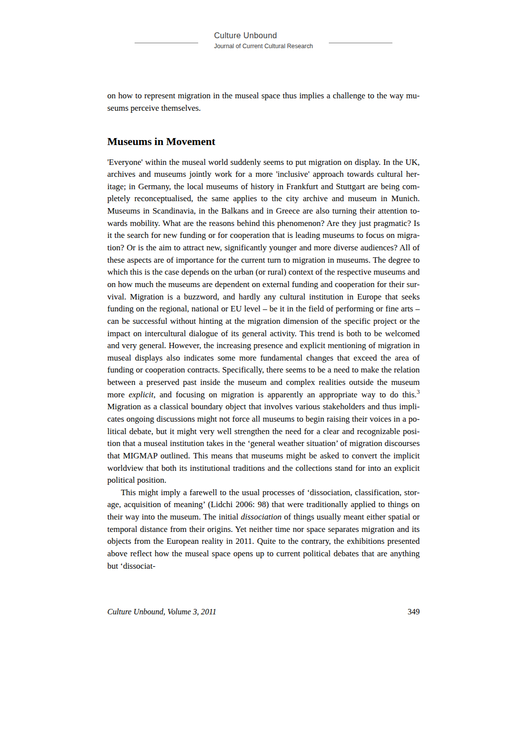Culture Unbound
Journal of Current Cultural Research
on how to represent migration in the museal space thus implies a challenge to the way museums perceive themselves.
Museums in Movement
'Everyone' within the museal world suddenly seems to put migration on display. In the UK, archives and museums jointly work for a more 'inclusive' approach towards cultural heritage; in Germany, the local museums of history in Frankfurt and Stuttgart are being completely reconceptualised, the same applies to the city archive and museum in Munich. Museums in Scandinavia, in the Balkans and in Greece are also turning their attention towards mobility. What are the reasons behind this phenomenon? Are they just pragmatic? Is it the search for new funding or for cooperation that is leading museums to focus on migration? Or is the aim to attract new, significantly younger and more diverse audiences? All of these aspects are of importance for the current turn to migration in museums. The degree to which this is the case depends on the urban (or rural) context of the respective museums and on how much the museums are dependent on external funding and cooperation for their survival. Migration is a buzzword, and hardly any cultural institution in Europe that seeks funding on the regional, national or EU level – be it in the field of performing or fine arts – can be successful without hinting at the migration dimension of the specific project or the impact on intercultural dialogue of its general activity. This trend is both to be welcomed and very general. However, the increasing presence and explicit mentioning of migration in museal displays also indicates some more fundamental changes that exceed the area of funding or cooperation contracts. Specifically, there seems to be a need to make the relation between a preserved past inside the museum and complex realities outside the museum more explicit, and focusing on migration is apparently an appropriate way to do this.3 Migration as a classical boundary object that involves various stakeholders and thus implicates ongoing discussions might not force all museums to begin raising their voices in a political debate, but it might very well strengthen the need for a clear and recognizable position that a museal institution takes in the ‘general weather situation’ of migration discourses that MIGMAP outlined. This means that museums might be asked to convert the implicit worldview that both its institutional traditions and the collections stand for into an explicit political position.
This might imply a farewell to the usual processes of ‘dissociation, classification, storage, acquisition of meaning’ (Lidchi 2006: 98) that were traditionally applied to things on their way into the museum. The initial dissociation of things usually meant either spatial or temporal distance from their origins. Yet neither time nor space separates migration and its objects from the European reality in 2011. Quite to the contrary, the exhibitions presented above reflect how the museal space opens up to current political debates that are anything but ‘dissociat-
Culture Unbound, Volume 3, 2011 349